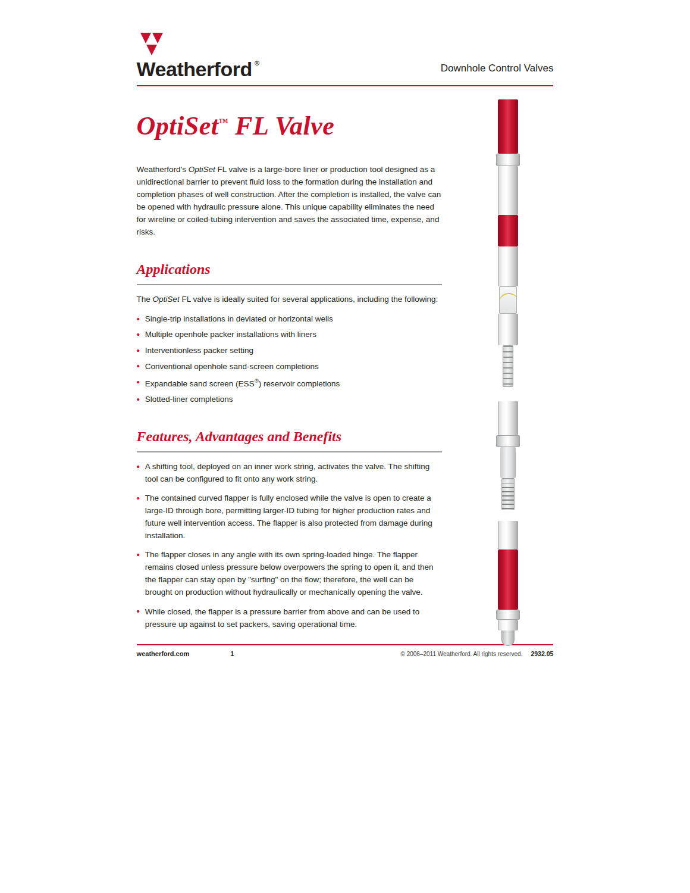Weatherford®
Downhole Control Valves
OptiSet™ FL Valve
Weatherford's OptiSet FL valve is a large-bore liner or production tool designed as a unidirectional barrier to prevent fluid loss to the formation during the installation and completion phases of well construction. After the completion is installed, the valve can be opened with hydraulic pressure alone. This unique capability eliminates the need for wireline or coiled-tubing intervention and saves the associated time, expense, and risks.
Applications
The OptiSet FL valve is ideally suited for several applications, including the following:
Single-trip installations in deviated or horizontal wells
Multiple openhole packer installations with liners
Interventionless packer setting
Conventional openhole sand-screen completions
Expandable sand screen (ESS®) reservoir completions
Slotted-liner completions
Features, Advantages and Benefits
A shifting tool, deployed on an inner work string, activates the valve. The shifting tool can be configured to fit onto any work string.
The contained curved flapper is fully enclosed while the valve is open to create a large-ID through bore, permitting larger-ID tubing for higher production rates and future well intervention access. The flapper is also protected from damage during installation.
The flapper closes in any angle with its own spring-loaded hinge. The flapper remains closed unless pressure below overpowers the spring to open it, and then the flapper can stay open by "surfing" on the flow; therefore, the well can be brought on production without hydraulically or mechanically opening the valve.
While closed, the flapper is a pressure barrier from above and can be used to pressure up against to set packers, saving operational time.
weatherford.com 1 © 2006–2011 Weatherford. All rights reserved. 2932.05